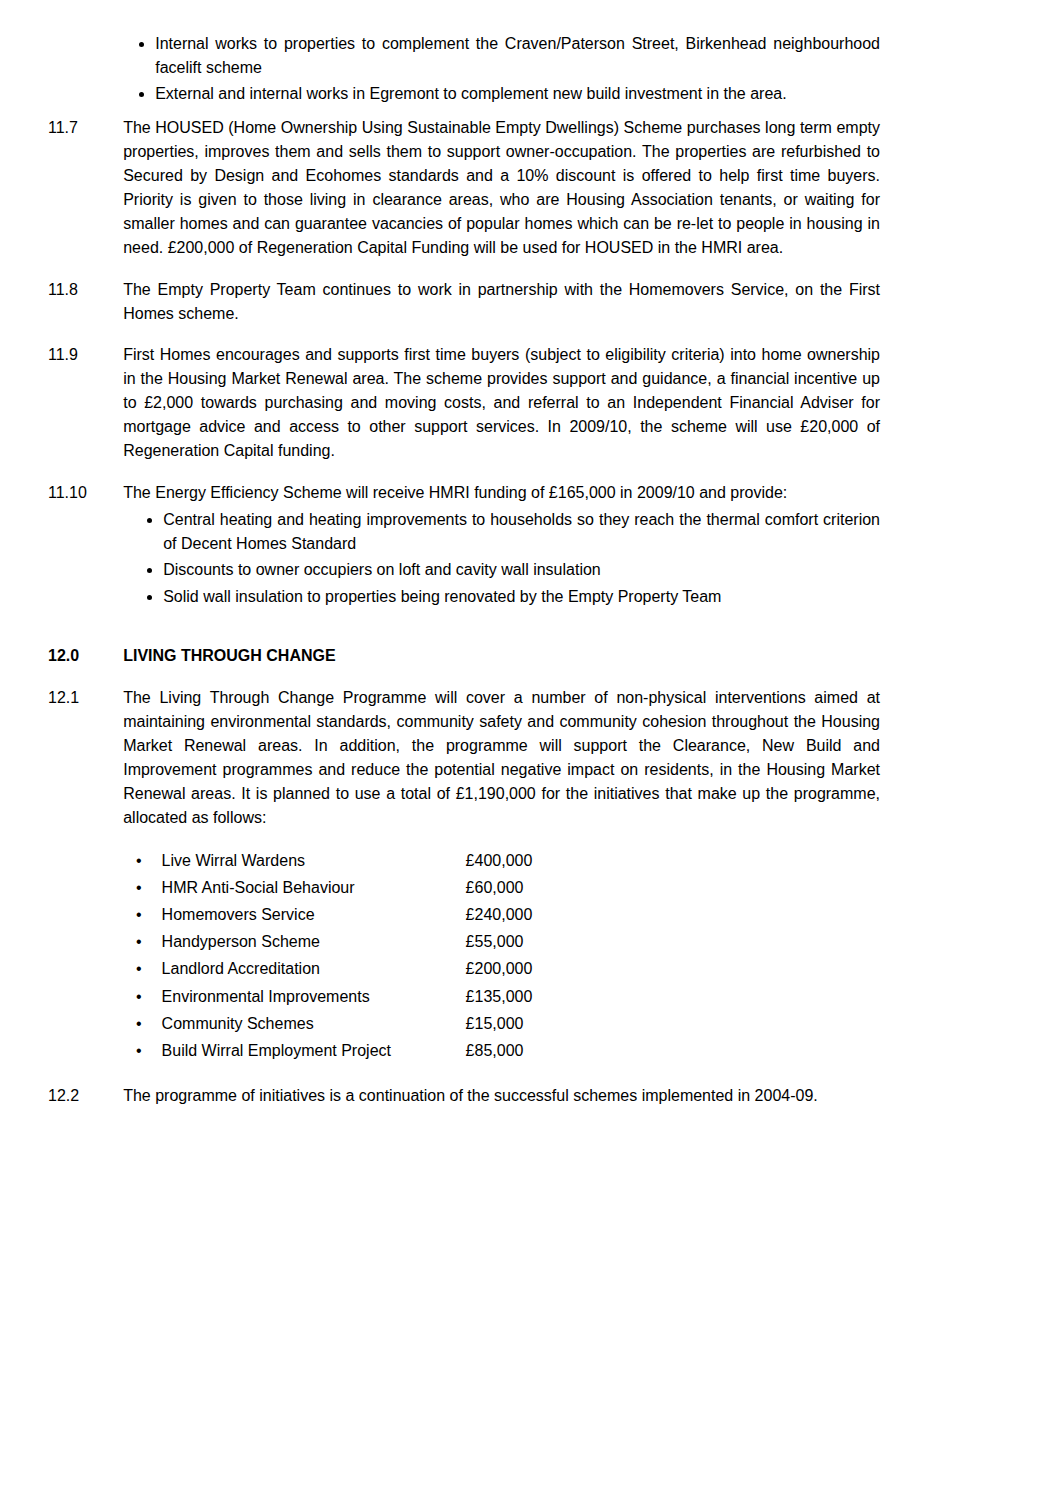Internal works to properties to complement the Craven/Paterson Street, Birkenhead neighbourhood facelift scheme
External and internal works in Egremont to complement new build investment in the area.
11.7
The HOUSED (Home Ownership Using Sustainable Empty Dwellings) Scheme purchases long term empty properties, improves them and sells them to support owner-occupation. The properties are refurbished to Secured by Design and Ecohomes standards and a 10% discount is offered to help first time buyers. Priority is given to those living in clearance areas, who are Housing Association tenants, or waiting for smaller homes and can guarantee vacancies of popular homes which can be re-let to people in housing in need. £200,000 of Regeneration Capital Funding will be used for HOUSED in the HMRI area.
11.8
The Empty Property Team continues to work in partnership with the Homemovers Service, on the First Homes scheme.
11.9
First Homes encourages and supports first time buyers (subject to eligibility criteria) into home ownership in the Housing Market Renewal area. The scheme provides support and guidance, a financial incentive up to £2,000 towards purchasing and moving costs, and referral to an Independent Financial Adviser for mortgage advice and access to other support services. In 2009/10, the scheme will use £20,000 of Regeneration Capital funding.
11.10
The Energy Efficiency Scheme will receive HMRI funding of £165,000 in 2009/10 and provide:
Central heating and heating improvements to households so they reach the thermal comfort criterion of Decent Homes Standard
Discounts to owner occupiers on loft and cavity wall insulation
Solid wall insulation to properties being renovated by the Empty Property Team
12.0
LIVING THROUGH CHANGE
12.1
The Living Through Change Programme will cover a number of non-physical interventions aimed at maintaining environmental standards, community safety and community cohesion throughout the Housing Market Renewal areas. In addition, the programme will support the Clearance, New Build and Improvement programmes and reduce the potential negative impact on residents, in the Housing Market Renewal areas. It is planned to use a total of £1,190,000 for the initiatives that make up the programme, allocated as follows:
| • | Live Wirral Wardens | £400,000 |
| • | HMR Anti-Social Behaviour | £60,000 |
| • | Homemovers Service | £240,000 |
| • | Handyperson Scheme | £55,000 |
| • | Landlord Accreditation | £200,000 |
| • | Environmental Improvements | £135,000 |
| • | Community Schemes | £15,000 |
| • | Build Wirral Employment Project | £85,000 |
12.2
The programme of initiatives is a continuation of the successful schemes implemented in 2004-09.